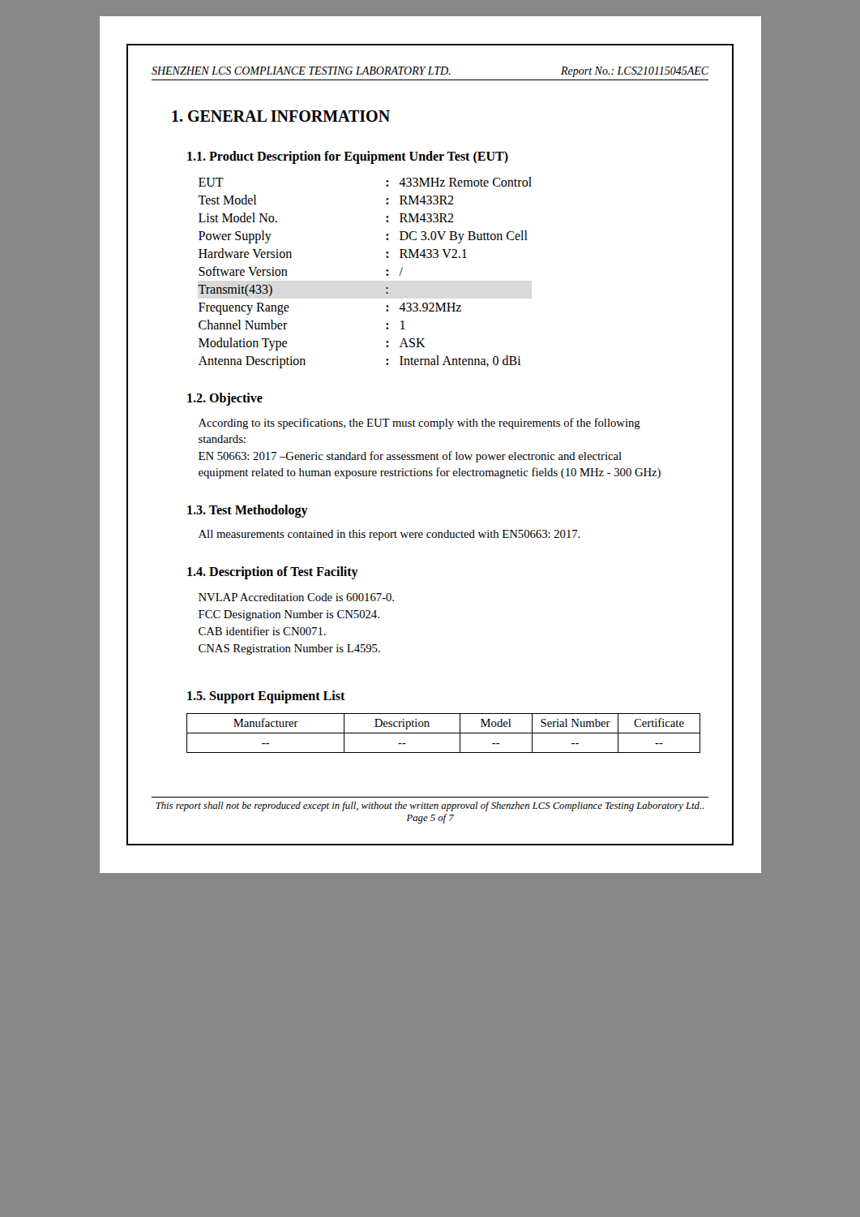SHENZHEN LCS COMPLIANCE TESTING LABORATORY LTD. Report No.: LCS210115045AEC
1. GENERAL INFORMATION
1.1. Product Description for Equipment Under Test (EUT)
| EUT | : | 433MHz Remote Control |
| Test Model | : | RM433R2 |
| List Model No. | : | RM433R2 |
| Power Supply | : | DC 3.0V By Button Cell |
| Hardware Version | : | RM433 V2.1 |
| Software Version | : | / |
| Transmit(433) | : | |
| Frequency Range | : | 433.92MHz |
| Channel Number | : | 1 |
| Modulation Type | : | ASK |
| Antenna Description | : | Internal Antenna, 0 dBi |
1.2. Objective
According to its specifications, the EUT must comply with the requirements of the following standards:
EN 50663: 2017 –Generic standard for assessment of low power electronic and electrical equipment related to human exposure restrictions for electromagnetic fields (10 MHz - 300 GHz)
1.3. Test Methodology
All measurements contained in this report were conducted with EN50663: 2017.
1.4. Description of Test Facility
NVLAP Accreditation Code is 600167-0.
FCC Designation Number is CN5024.
CAB identifier is CN0071.
CNAS Registration Number is L4595.
1.5. Support Equipment List
| Manufacturer | Description | Model | Serial Number | Certificate |
| --- | --- | --- | --- | --- |
| -- | -- | -- | -- | -- |
This report shall not be reproduced except in full, without the written approval of Shenzhen LCS Compliance Testing Laboratory Ltd..
Page 5 of 7